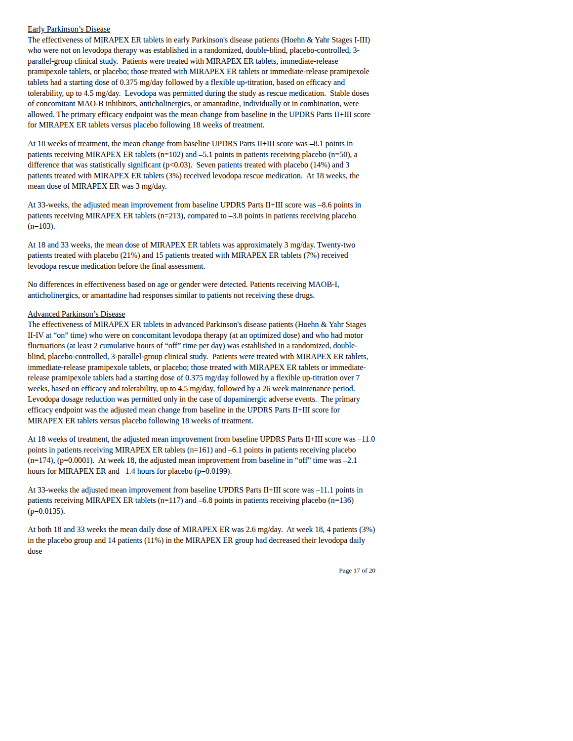Early Parkinson’s Disease
The effectiveness of MIRAPEX ER tablets in early Parkinson's disease patients (Hoehn & Yahr Stages I-III) who were not on levodopa therapy was established in a randomized, double-blind, placebo-controlled, 3-parallel-group clinical study. Patients were treated with MIRAPEX ER tablets, immediate-release pramipexole tablets, or placebo; those treated with MIRAPEX ER tablets or immediate-release pramipexole tablets had a starting dose of 0.375 mg/day followed by a flexible up-titration, based on efficacy and tolerability, up to 4.5 mg/day. Levodopa was permitted during the study as rescue medication. Stable doses of concomitant MAO-B inhibitors, anticholinergics, or amantadine, individually or in combination, were allowed. The primary efficacy endpoint was the mean change from baseline in the UPDRS Parts II+III score for MIRAPEX ER tablets versus placebo following 18 weeks of treatment.
At 18 weeks of treatment, the mean change from baseline UPDRS Parts II+III score was –8.1 points in patients receiving MIRAPEX ER tablets (n=102) and –5.1 points in patients receiving placebo (n=50), a difference that was statistically significant (p<0.03). Seven patients treated with placebo (14%) and 3 patients treated with MIRAPEX ER tablets (3%) received levodopa rescue medication. At 18 weeks, the mean dose of MIRAPEX ER was 3 mg/day.
At 33-weeks, the adjusted mean improvement from baseline UPDRS Parts II+III score was –8.6 points in patients receiving MIRAPEX ER tablets (n=213), compared to –3.8 points in patients receiving placebo (n=103).
At 18 and 33 weeks, the mean dose of MIRAPEX ER tablets was approximately 3 mg/day. Twenty-two patients treated with placebo (21%) and 15 patients treated with MIRAPEX ER tablets (7%) received levodopa rescue medication before the final assessment.
No differences in effectiveness based on age or gender were detected. Patients receiving MAOB-I, anticholinergics, or amantadine had responses similar to patients not receiving these drugs.
Advanced Parkinson’s Disease
The effectiveness of MIRAPEX ER tablets in advanced Parkinson's disease patients (Hoehn & Yahr Stages II-IV at “on” time) who were on concomitant levodopa therapy (at an optimized dose) and who had motor fluctuations (at least 2 cumulative hours of “off” time per day) was established in a randomized, double-blind, placebo-controlled, 3-parallel-group clinical study. Patients were treated with MIRAPEX ER tablets, immediate-release pramipexole tablets, or placebo; those treated with MIRAPEX ER tablets or immediate-release pramipexole tablets had a starting dose of 0.375 mg/day followed by a flexible up-titration over 7 weeks, based on efficacy and tolerability, up to 4.5 mg/day, followed by a 26 week maintenance period. Levodopa dosage reduction was permitted only in the case of dopaminergic adverse events. The primary efficacy endpoint was the adjusted mean change from baseline in the UPDRS Parts II+III score for MIRAPEX ER tablets versus placebo following 18 weeks of treatment.
At 18 weeks of treatment, the adjusted mean improvement from baseline UPDRS Parts II+III score was –11.0 points in patients receiving MIRAPEX ER tablets (n=161) and –6.1 points in patients receiving placebo (n=174), (p=0.0001). At week 18, the adjusted mean improvement from baseline in “off” time was –2.1 hours for MIRAPEX ER and –1.4 hours for placebo (p=0.0199).
At 33-weeks the adjusted mean improvement from baseline UPDRS Parts II+III score was –11.1 points in patients receiving MIRAPEX ER tablets (n=117) and –6.8 points in patients receiving placebo (n=136) (p=0.0135).
At both 18 and 33 weeks the mean daily dose of MIRAPEX ER was 2.6 mg/day. At week 18, 4 patients (3%) in the placebo group and 14 patients (11%) in the MIRAPEX ER group had decreased their levodopa daily dose
Page 17 of 20